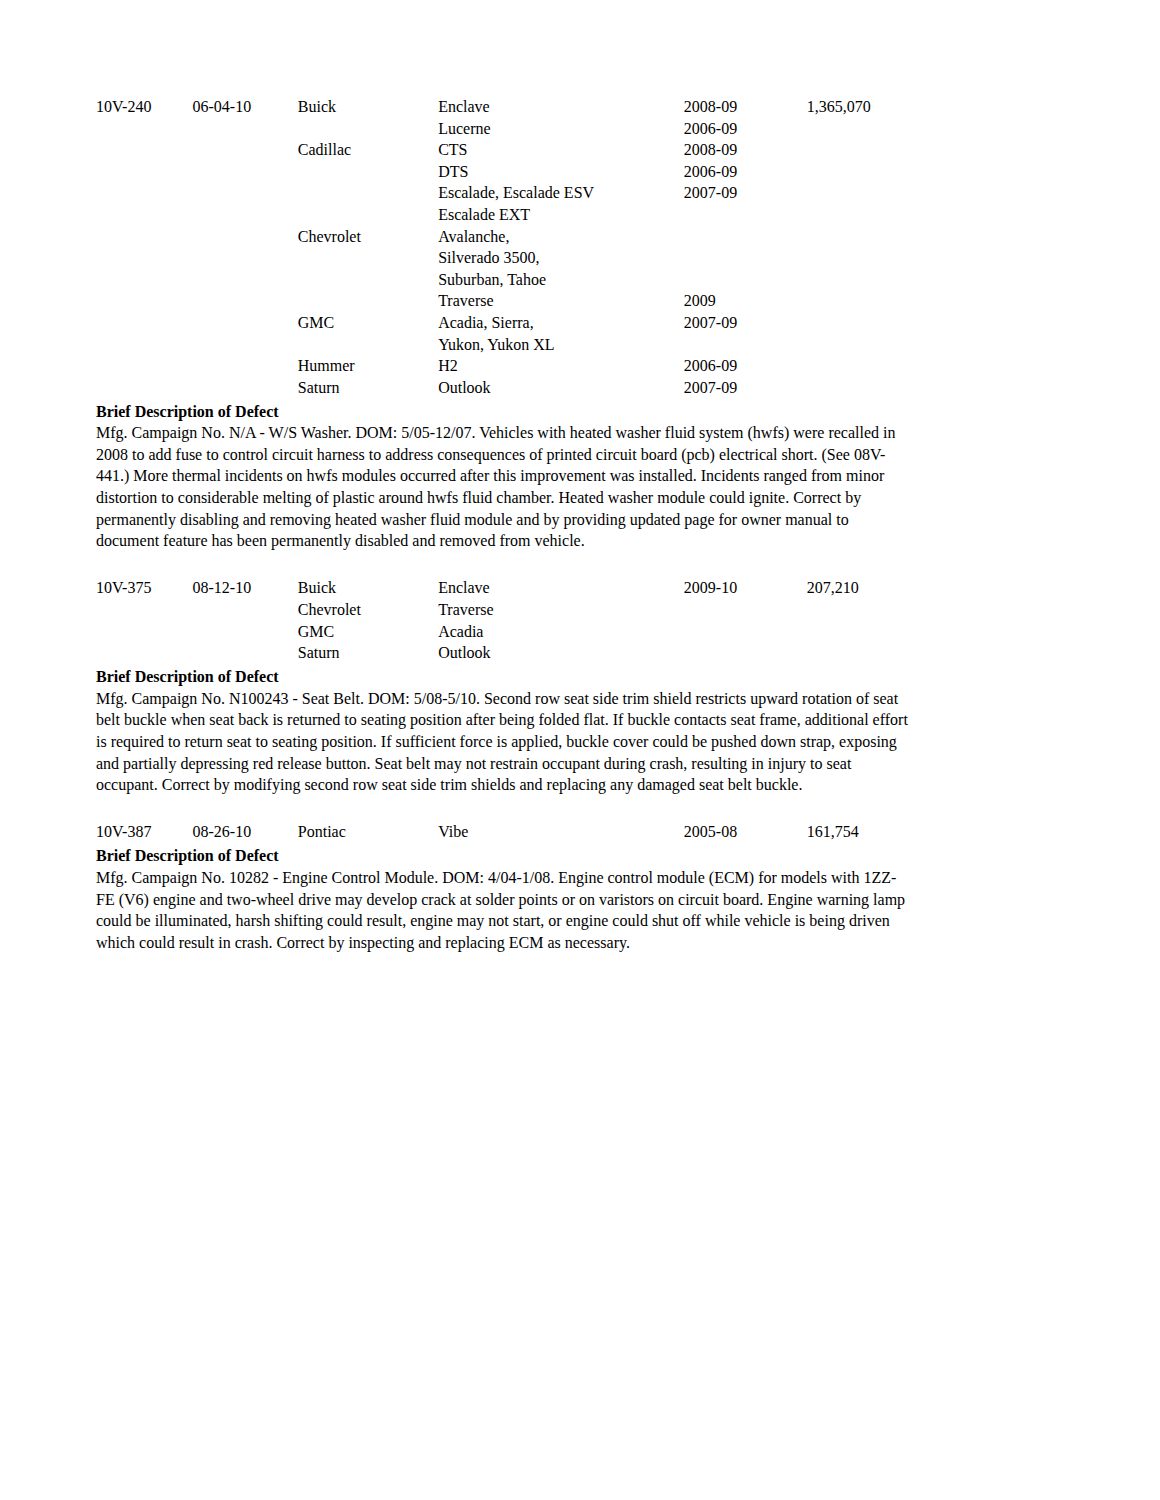| 10V-240 | 06-04-10 | Buick | Enclave | 2008-09 | 1,365,070 |
| | | | Lucerne | 2006-09 | |
| | | Cadillac | CTS | 2008-09 | |
| | | | DTS | 2006-09 | |
| | | | Escalade, Escalade ESV | 2007-09 | |
| | | | Escalade EXT | | |
| | | Chevrolet | Avalanche, | | |
| | | | Silverado 3500, | | |
| | | | Suburban, Tahoe | | |
| | | | Traverse | 2009 | |
| | | GMC | Acadia, Sierra, | 2007-09 | |
| | | | Yukon, Yukon XL | | |
| | | Hummer | H2 | 2006-09 | |
| | | Saturn | Outlook | 2007-09 | |
Brief Description of Defect
Mfg. Campaign No. N/A - W/S Washer. DOM: 5/05-12/07. Vehicles with heated washer fluid system (hwfs) were recalled in 2008 to add fuse to control circuit harness to address consequences of printed circuit board (pcb) electrical short. (See 08V-441.) More thermal incidents on hwfs modules occurred after this improvement was installed. Incidents ranged from minor distortion to considerable melting of plastic around hwfs fluid chamber. Heated washer module could ignite. Correct by permanently disabling and removing heated washer fluid module and by providing updated page for owner manual to document feature has been permanently disabled and removed from vehicle.
| 10V-375 | 08-12-10 | Buick | Enclave | 2009-10 | 207,210 |
| | | Chevrolet | Traverse | | |
| | | GMC | Acadia | | |
| | | Saturn | Outlook | | |
Brief Description of Defect
Mfg. Campaign No. N100243 - Seat Belt. DOM: 5/08-5/10. Second row seat side trim shield restricts upward rotation of seat belt buckle when seat back is returned to seating position after being folded flat. If buckle contacts seat frame, additional effort is required to return seat to seating position. If sufficient force is applied, buckle cover could be pushed down strap, exposing and partially depressing red release button. Seat belt may not restrain occupant during crash, resulting in injury to seat occupant. Correct by modifying second row seat side trim shields and replacing any damaged seat belt buckle.
| 10V-387 | 08-26-10 | Pontiac | Vibe | 2005-08 | 161,754 |
Brief Description of Defect
Mfg. Campaign No. 10282 - Engine Control Module. DOM: 4/04-1/08. Engine control module (ECM) for models with 1ZZ-FE (V6) engine and two-wheel drive may develop crack at solder points or on varistors on circuit board. Engine warning lamp could be illuminated, harsh shifting could result, engine may not start, or engine could shut off while vehicle is being driven which could result in crash. Correct by inspecting and replacing ECM as necessary.